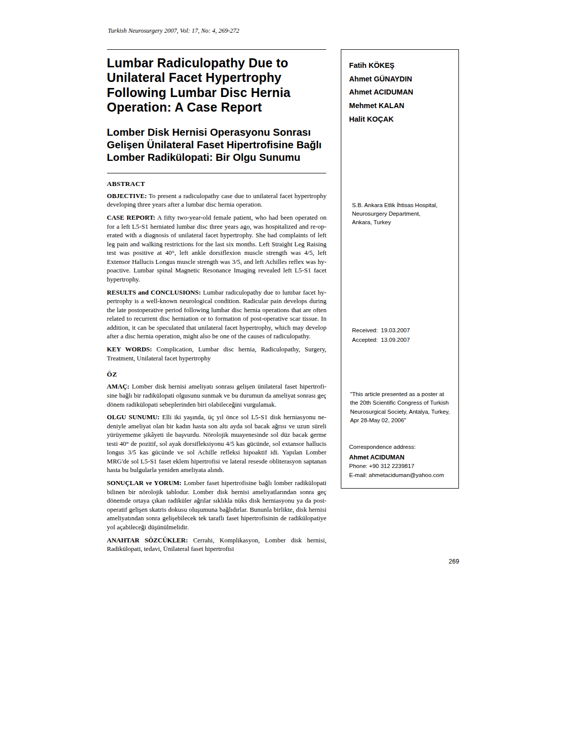Turkish Neurosurgery 2007, Vol: 17, No: 4, 269-272
Lumbar Radiculopathy Due to Unilateral Facet Hypertrophy Following Lumbar Disc Hernia Operation: A Case Report
Lomber Disk Hernisi Operasyonu Sonrası Gelişen Ünilateral Faset Hipertrofisine Bağlı Lomber Radikülopati: Bir Olgu Sunumu
ABSTRACT
OBJECTIVE: To present a radiculopathy case due to unilateral facet hypertrophy developing three years after a lumbar disc hernia operation.
CASE REPORT: A fifty two-year-old female patient, who had been operated on for a left L5-S1 herniated lumbar disc three years ago, was hospitalized and re-operated with a diagnosis of unilateral facet hypertrophy. She had complaints of left leg pain and walking restrictions for the last six months. Left Straight Leg Raising test was positive at 40°, left ankle dorsiflexion muscle strength was 4/5, left Extensor Hallucis Longus muscle strength was 3/5, and left Achilles reflex was hypoactive. Lumbar spinal Magnetic Resonance Imaging revealed left L5-S1 facet hypertrophy.
RESULTS and CONCLUSIONS: Lumbar radiculopathy due to lumbar facet hypertrophy is a well-known neurological condition. Radicular pain develops during the late postoperative period following lumbar disc hernia operations that are often related to recurrent disc herniation or to formation of post-operative scar tissue. In addition, it can be speculated that unilateral facet hypertrophy, which may develop after a disc hernia operation, might also be one of the causes of radiculopathy.
KEY WORDS: Complication, Lumbar disc hernia, Radiculopathy, Surgery, Treatment, Unilateral facet hypertrophy
ÖZ
AMAÇ: Lomber disk hernisi ameliyatı sonrası gelişen ünilateral faset hipertrofisine bağlı bir radikülopati olgusunu sunmak ve bu durumun da ameliyat sonrası geç dönem radikülopati sebeplerinden biri olabileceğini vurgulamak.
OLGU SUNUMU: Elli iki yaşında, üç yıl önce sol L5-S1 disk herniasyonu nedeniyle ameliyat olan bir kadın hasta son altı ayda sol bacak ağrısı ve uzun süreli yürüyememe şikâyeti ile başvurdu. Nörolojik muayenesinde sol düz bacak germe testi 40° de pozitif, sol ayak dorsifleksiyonu 4/5 kas gücünde, sol extansor hallucis longus 3/5 kas gücünde ve sol Achille refleksi hipoaktif idi. Yapılan Lomber MRG'de sol L5-S1 faset eklem hipertrofisi ve lateral resesde obliterasyon saptanan hasta bu bulgularla yeniden ameliyata alındı.
SONUÇLAR ve YORUM: Lomber faset hipertrofisine bağlı lomber radikülopati bilinen bir nörolojik tablodur. Lomber disk hernisi ameliyatlarından sonra geç dönemde ortaya çıkan radiküler ağrılar sıklıkla nüks disk herniasyonu ya da post-operatif gelişen skatris dokusu oluşumuna bağlıdırlar. Bununla birlikte, disk hernisi ameliyatından sonra gelişebilecek tek taraflı faset hipertrofisinin de radikülopatiye yol açabileceği düşünülmelidir.
ANAHTAR SÖZCÜKLER: Cerrahi, Komplikasyon, Lomber disk hernisi, Radikülopati, tedavi, Ünilateral faset hipertrofisi
Fatih KÖKEŞ
Ahmet GÜNAYDIN
Ahmet ACIDUMAN
Mehmet KALAN
Halit KOÇAK
S.B. Ankara Etlik İhtisas Hospital,
Neurosurgery Department,
Ankara, Turkey
Received: 19.03.2007
Accepted: 13.09.2007
"This article presented as a poster at the 20th Scientific Congress of Turkish Neurosurgical Society, Antalya, Turkey,
Apr 28-May 02, 2006"
Correspondence address:
Ahmet ACIDUMAN
Phone: +90 312 2239817
E-mail: ahmetaciduman@yahoo.com
269